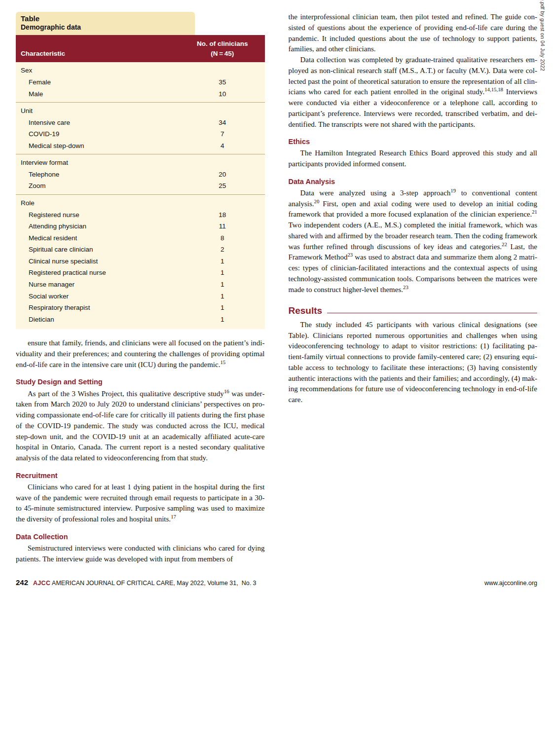Downloaded from http://aacnjournals.org/ajcconline/article-pdf/31/3/240/142285/240.pdf by guest on 04 July 2022
Table Demographic data
| Characteristic | No. of clinicians (N = 45) |
| --- | --- |
| Sex | |
| Female | 35 |
| Male | 10 |
| Unit | |
| Intensive care | 34 |
| COVID-19 | 7 |
| Medical step-down | 4 |
| Interview format | |
| Telephone | 20 |
| Zoom | 25 |
| Role | |
| Registered nurse | 18 |
| Attending physician | 11 |
| Medical resident | 8 |
| Spiritual care clinician | 2 |
| Clinical nurse specialist | 1 |
| Registered practical nurse | 1 |
| Nurse manager | 1 |
| Social worker | 1 |
| Respiratory therapist | 1 |
| Dietician | 1 |
ensure that family, friends, and clinicians were all focused on the patient’s individuality and their preferences; and countering the challenges of providing optimal end-of-life care in the intensive care unit (ICU) during the pandemic.15
Study Design and Setting
As part of the 3 Wishes Project, this qualitative descriptive study16 was undertaken from March 2020 to July 2020 to understand clinicians’ perspectives on providing compassionate end-of-life care for critically ill patients during the first phase of the COVID-19 pandemic. The study was conducted across the ICU, medical step-down unit, and the COVID-19 unit at an academically affiliated acute-care hospital in Ontario, Canada. The current report is a nested secondary qualitative analysis of the data related to videoconferencing from that study.
Recruitment
Clinicians who cared for at least 1 dying patient in the hospital during the first wave of the pandemic were recruited through email requests to participate in a 30- to 45-minute semistructured interview. Purposive sampling was used to maximize the diversity of professional roles and hospital units.17
Data Collection
Semistructured interviews were conducted with clinicians who cared for dying patients. The interview guide was developed with input from members of
the interprofessional clinician team, then pilot tested and refined. The guide consisted of questions about the experience of providing end-of-life care during the pandemic. It included questions about the use of technology to support patients, families, and other clinicians.
Data collection was completed by graduate-trained qualitative researchers employed as non-clinical research staff (M.S., A.T.) or faculty (M.V.). Data were collected past the point of theoretical saturation to ensure the representation of all clinicians who cared for each patient enrolled in the original study.14,15,18 Interviews were conducted via either a videoconference or a telephone call, according to participant’s preference. Interviews were recorded, transcribed verbatim, and deidentified. The transcripts were not shared with the participants.
Ethics
The Hamilton Integrated Research Ethics Board approved this study and all participants provided informed consent.
Data Analysis
Data were analyzed using a 3-step approach19 to conventional content analysis.20 First, open and axial coding were used to develop an initial coding framework that provided a more focused explanation of the clinician experience.21 Two independent coders (A.E., M.S.) completed the initial framework, which was shared with and affirmed by the broader research team. Then the coding framework was further refined through discussions of key ideas and categories.22 Last, the Framework Method23 was used to abstract data and summarize them along 2 matrices: types of clinician-facilitated interactions and the contextual aspects of using technology-assisted communication tools. Comparisons between the matrices were made to construct higher-level themes.23
Results
The study included 45 participants with various clinical designations (see Table). Clinicians reported numerous opportunities and challenges when using videoconferencing technology to adapt to visitor restrictions: (1) facilitating patient-family virtual connections to provide family-centered care; (2) ensuring equitable access to technology to facilitate these interactions; (3) having consistently authentic interactions with the patients and their families; and accordingly, (4) making recommendations for future use of videoconferencing technology in end-of-life care.
242 AJCC AMERICAN JOURNAL OF CRITICAL CARE, May 2022, Volume 31, No. 3 www.ajcconline.org